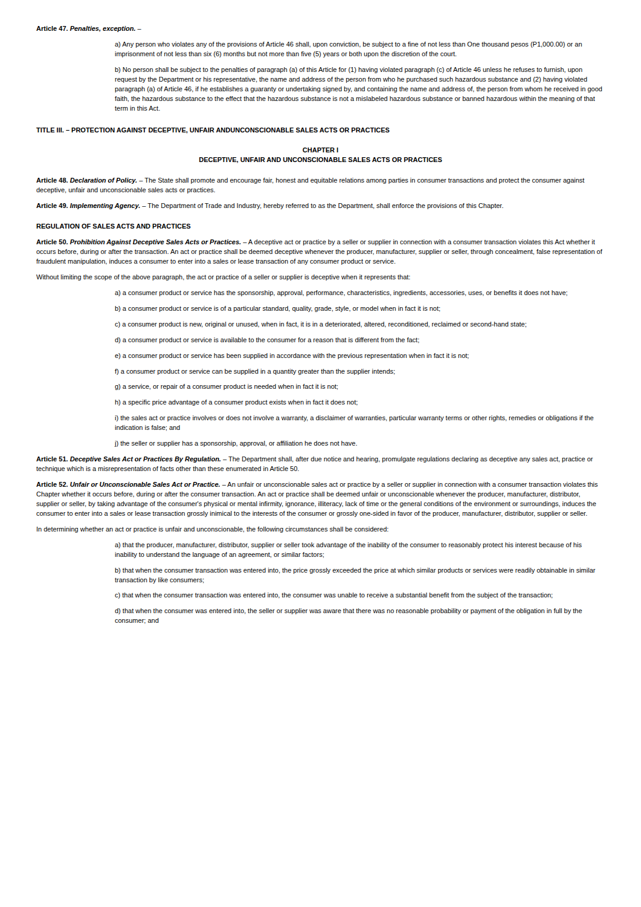Article 47. Penalties, exception. –
a) Any person who violates any of the provisions of Article 46 shall, upon conviction, be subject to a fine of not less than One thousand pesos (P1,000.00) or an imprisonment of not less than six (6) months but not more than five (5) years or both upon the discretion of the court.
b) No person shall be subject to the penalties of paragraph (a) of this Article for (1) having violated paragraph (c) of Article 46 unless he refuses to furnish, upon request by the Department or his representative, the name and address of the person from who he purchased such hazardous substance and (2) having violated paragraph (a) of Article 46, if he establishes a guaranty or undertaking signed by, and containing the name and address of, the person from whom he received in good faith, the hazardous substance to the effect that the hazardous substance is not a mislabeled hazardous substance or banned hazardous within the meaning of that term in this Act.
TITLE III. – PROTECTION AGAINST DECEPTIVE, UNFAIR ANDUNCONSCIONABLE SALES ACTS OR PRACTICES
CHAPTER I
DECEPTIVE, UNFAIR AND UNCONSCIONABLE SALES ACTS OR PRACTICES
Article 48. Declaration of Policy. – The State shall promote and encourage fair, honest and equitable relations among parties in consumer transactions and protect the consumer against deceptive, unfair and unconscionable sales acts or practices.
Article 49. Implementing Agency. – The Department of Trade and Industry, hereby referred to as the Department, shall enforce the provisions of this Chapter.
REGULATION OF SALES ACTS AND PRACTICES
Article 50. Prohibition Against Deceptive Sales Acts or Practices. – A deceptive act or practice by a seller or supplier in connection with a consumer transaction violates this Act whether it occurs before, during or after the transaction. An act or practice shall be deemed deceptive whenever the producer, manufacturer, supplier or seller, through concealment, false representation of fraudulent manipulation, induces a consumer to enter into a sales or lease transaction of any consumer product or service.
Without limiting the scope of the above paragraph, the act or practice of a seller or supplier is deceptive when it represents that:
a) a consumer product or service has the sponsorship, approval, performance, characteristics, ingredients, accessories, uses, or benefits it does not have;
b) a consumer product or service is of a particular standard, quality, grade, style, or model when in fact it is not;
c) a consumer product is new, original or unused, when in fact, it is in a deteriorated, altered, reconditioned, reclaimed or second-hand state;
d) a consumer product or service is available to the consumer for a reason that is different from the fact;
e) a consumer product or service has been supplied in accordance with the previous representation when in fact it is not;
f) a consumer product or service can be supplied in a quantity greater than the supplier intends;
g) a service, or repair of a consumer product is needed when in fact it is not;
h) a specific price advantage of a consumer product exists when in fact it does not;
i) the sales act or practice involves or does not involve a warranty, a disclaimer of warranties, particular warranty terms or other rights, remedies or obligations if the indication is false; and
j) the seller or supplier has a sponsorship, approval, or affiliation he does not have.
Article 51. Deceptive Sales Act or Practices By Regulation. – The Department shall, after due notice and hearing, promulgate regulations declaring as deceptive any sales act, practice or technique which is a misrepresentation of facts other than these enumerated in Article 50.
Article 52. Unfair or Unconscionable Sales Act or Practice. – An unfair or unconscionable sales act or practice by a seller or supplier in connection with a consumer transaction violates this Chapter whether it occurs before, during or after the consumer transaction. An act or practice shall be deemed unfair or unconscionable whenever the producer, manufacturer, distributor, supplier or seller, by taking advantage of the consumer's physical or mental infirmity, ignorance, illiteracy, lack of time or the general conditions of the environment or surroundings, induces the consumer to enter into a sales or lease transaction grossly inimical to the interests of the consumer or grossly one-sided in favor of the producer, manufacturer, distributor, supplier or seller.
In determining whether an act or practice is unfair and unconscionable, the following circumstances shall be considered:
a) that the producer, manufacturer, distributor, supplier or seller took advantage of the inability of the consumer to reasonably protect his interest because of his inability to understand the language of an agreement, or similar factors;
b) that when the consumer transaction was entered into, the price grossly exceeded the price at which similar products or services were readily obtainable in similar transaction by like consumers;
c) that when the consumer transaction was entered into, the consumer was unable to receive a substantial benefit from the subject of the transaction;
d) that when the consumer was entered into, the seller or supplier was aware that there was no reasonable probability or payment of the obligation in full by the consumer; and